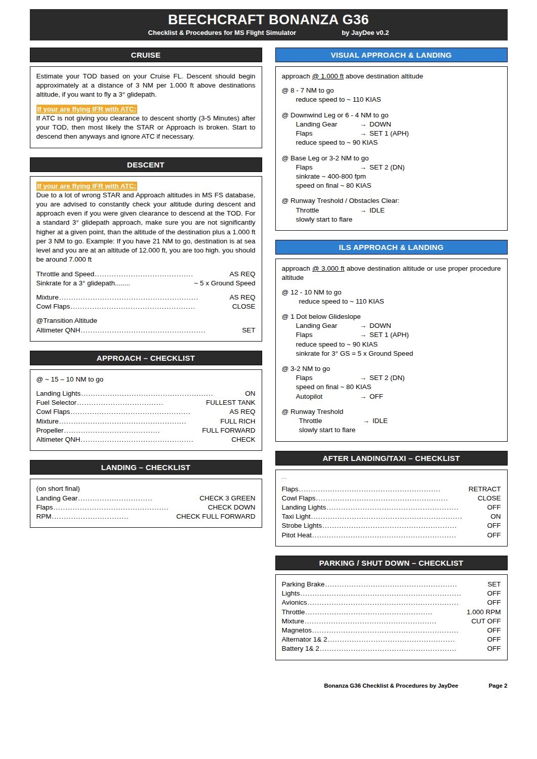BEECHCRAFT BONANZA G36
Checklist & Procedures for MS Flight Simulator by JayDee v0.2
CRUISE
Estimate your TOD based on your Cruise FL. Descent should begin approximately at a distance of 3 NM per 1.000 ft above destinations altitude, if you want to fly a 3° glidepath.
If your are flying IFR with ATC:
If ATC is not giving you clearance to descent shortly (3-5 Minutes) after your TOD, then most likely the STAR or Approach is broken. Start to descend then anyways and ignore ATC if necessary.
DESCENT
If your are flying IFR with ATC:
Due to a lot of wrong STAR and Approach altitudes in MS FS database, you are advised to constantly check your altitude during descent and approach even if you were given clearance to descend at the TOD. For a standard 3° glidepath approach, make sure you are not significantly higher at a given point, than the altitude of the destination plus a 1.000 ft per 3 NM to go. Example: If you have 21 NM to go, destination is at sea level and you are at an altitude of 12.000 ft, you are too high. you should be around 7.000 ft
Throttle and Speed......................................... AS REQ
Sinkrate for a 3° glidepath........ ~ 5 x Ground Speed
Mixture.......................................................... AS REQ
Cowl Flaps.................................................... CLOSE
@Transition Altitude
Altimeter QNH.................................................... SET
APPROACH – CHECKLIST
@ ~ 15 – 10 NM to go
Landing Lights....................................................... ON
Fuel Selector.................................... FULLEST TANK
Cowl Flaps.................................................. AS REQ
Mixture..................................................... FULL RICH
Propeller........................................ FULL FORWARD
Altimeter QNH............................................... CHECK
LANDING – CHECKLIST
(on short final)
Landing Gear............................... CHECK 3 GREEN
Flaps................................................ CHECK DOWN
RPM................................ CHECK FULL FORWARD
VISUAL APPROACH & LANDING
approach @ 1.000 ft above destination altitude
@ 8 - 7 NM to go
reduce speed to ~ 110 KIAS
@ Downwind Leg or 6 - 4 NM to go
Landing Gear→DOWN
Flaps→SET 1 (APH)
reduce speed to ~ 90 KIAS
@ Base Leg or 3-2 NM to go
Flaps→SET 2 (DN)
sinkrate ~ 400-800 fpm
speed on final ~ 80 KIAS
@ Runway Treshold / Obstacles Clear:
Throttle→IDLE
slowly start to flare
ILS APPROACH & LANDING
approach @ 3.000 ft above destination altitude or use proper procedure altitude
@ 12 - 10 NM to go
reduce speed to ~ 110 KIAS
@ 1 Dot below Glideslope
Landing Gear→DOWN
Flaps→SET 1 (APH)
reduce speed to ~ 90 KIAS
sinkrate for 3° GS = 5 x Ground Speed
@ 3-2 NM to go
Flaps→SET 2 (DN)
speed on final ~ 80 KIAS
Autopilot→OFF
@ Runway Treshold
Throttle→IDLE
slowly start to flare
AFTER LANDING/TAXI – CHECKLIST
....
Flaps........................................................... RETRACT
Cowl Flaps....................................................... CLOSE
Landing Lights....................................................... OFF
Taxi Light............................................................... ON
Strobe Lights........................................................ OFF
Pitot Heat............................................................ OFF
PARKING / SHUT DOWN – CHECKLIST
Parking Brake....................................................... SET
Lights................................................................... OFF
Avionics............................................................... OFF
Throttle..................................................... 1.000 RPM
Mixture....................................................... CUT OFF
Magnetos............................................................. OFF
Alternator 1& 2..................................................... OFF
Battery 1& 2......................................................... OFF
Bonanza G36 Checklist & Procedures by JayDee Page 2